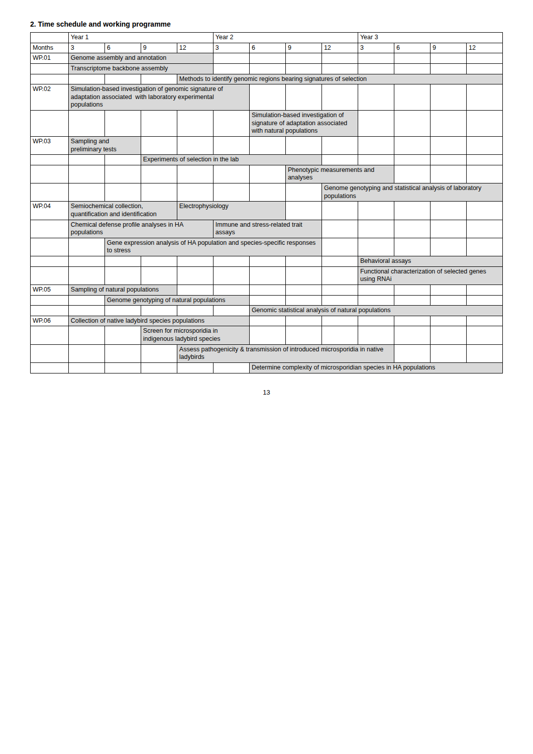2. Time schedule and working programme
| | Year 1 | Year 2 | Year 3 |
| Months | 3 | 6 | 9 | 12 | 3 | 6 | 9 | 12 | 3 | 6 | 9 | 12 |
| WP.01 | Genome assembly and annotation | | | | | | | | |
| | Transcriptome backbone assembly | | | | | | | | |
| | | | | Methods to identify genomic regions bearing signatures of selection |
| WP.02 | Simulation-based investigation of genomic signature of adaptation associated with laboratory experimental populations | | | | | | | |
| | | | | | | Simulation-based investigation of signature of adaptation associated with natural populations | | | | |
| WP.03 | Sampling and preliminary tests | | | | | | | | | | |
| | | | Experiments of selection in the lab | | | | | |
| | | | | | | | Phenotypic measurements and analyses | | | |
| | | | | | | | | Genome genotyping and statistical analysis of laboratory populations |
| WP.04 | Semiochemical collection, quantification and identification | Electrophysiology | | | | | | |
| | Chemical defense profile analyses in HA populations | Immune and stress-related trait assays | | | | | |
| | | Gene expression analysis of HA population and species-specific responses to stress | | | | | |
| | | | | | | | | | Behavioral assays |
| | | | | | | | | | Functional characterization of selected genes using RNAi |
| WP.05 | Sampling of natural populations | | | | | | | | | |
| | | Genome genotyping of natural populations | | | | | | | |
| | | | | | | Genomic statistical analysis of natural populations |
| WP.06 | Collection of native ladybird species populations | | | | | | | |
| | | | Screen for microsporidia in indigenous ladybird species | | | | | | | |
| | | | | Assess pathogenicity & transmission of introduced microsporidia in native ladybirds | | | |
| | | | | | | Determine complexity of microsporidian species in HA populations |
13